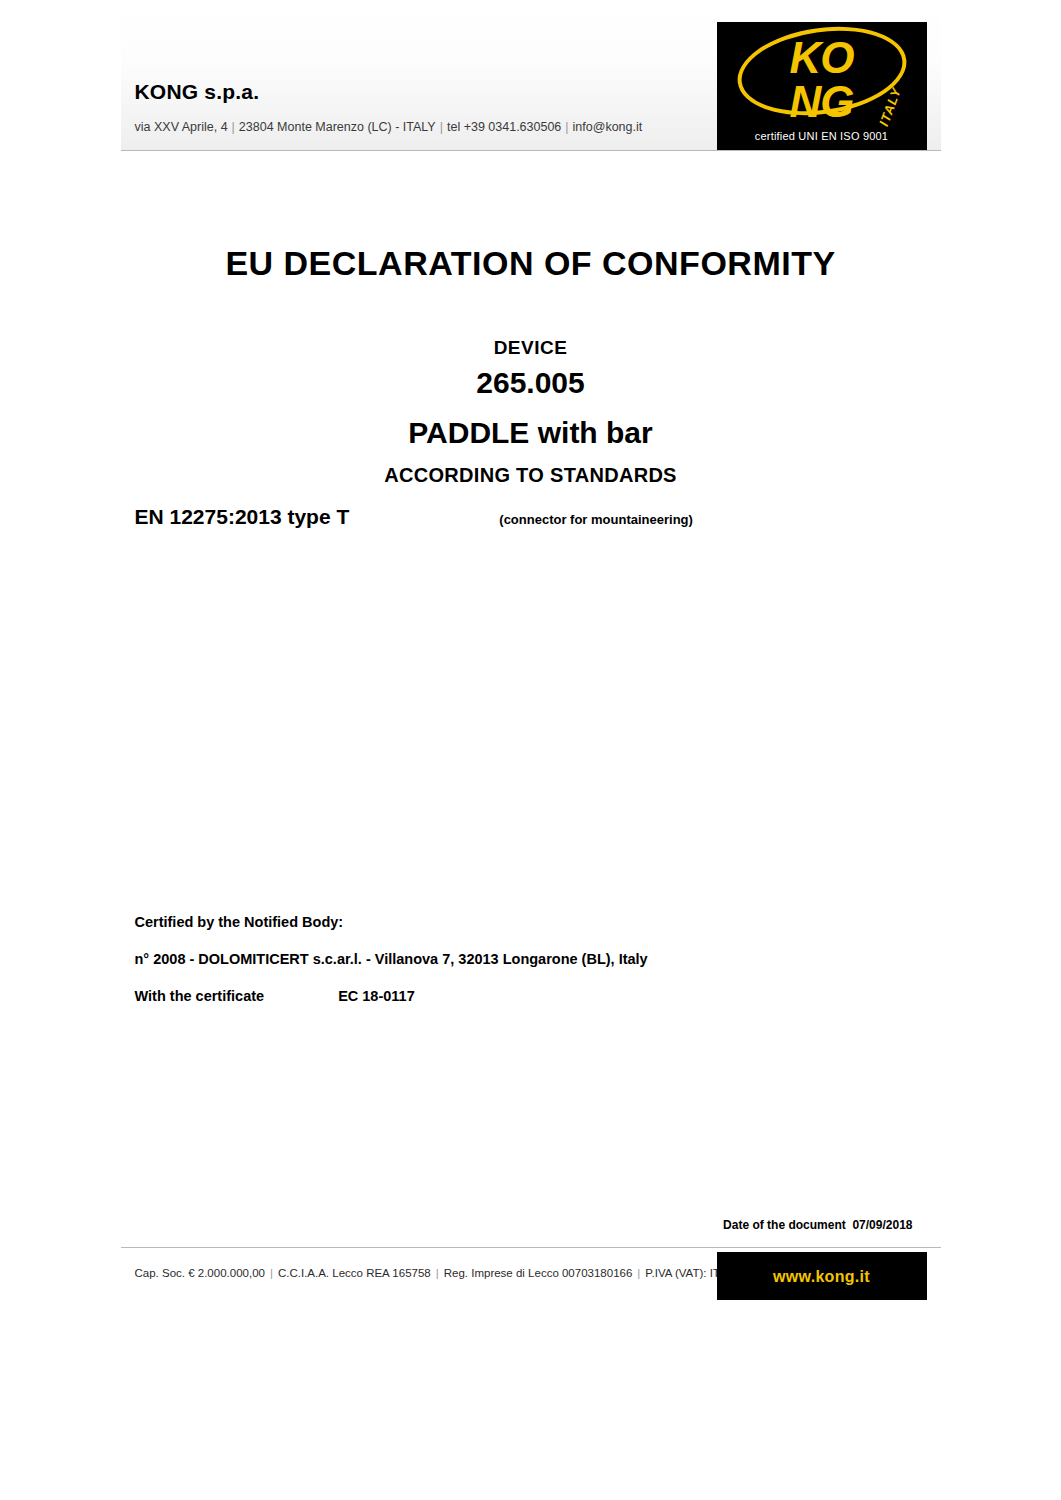KONG s.p.a.
via XXV Aprile, 4|23804 Monte Marenzo (LC) - ITALY|tel +39 0341.630506|info@kong.it
KO
NG
ITALY
certified UNI EN ISO 9001
EU DECLARATION OF CONFORMITY
DEVICE
265.005
PADDLE with bar
ACCORDING TO STANDARDS
EN 12275:2013 type T (connector for mountaineering)
Certified by the Notified Body:
n° 2008 - DOLOMITICERT s.c.ar.l. - Villanova 7, 32013 Longarone (BL), Italy
With the certificate EC 18-0117
Date of the document 07/09/2018
Cap. Soc. € 2.000.000,00|C.C.I.A.A. Lecco REA 165758|Reg. Imprese di Lecco 00703180166|P.IVA (VAT): IT 00703180166
www.kong.it